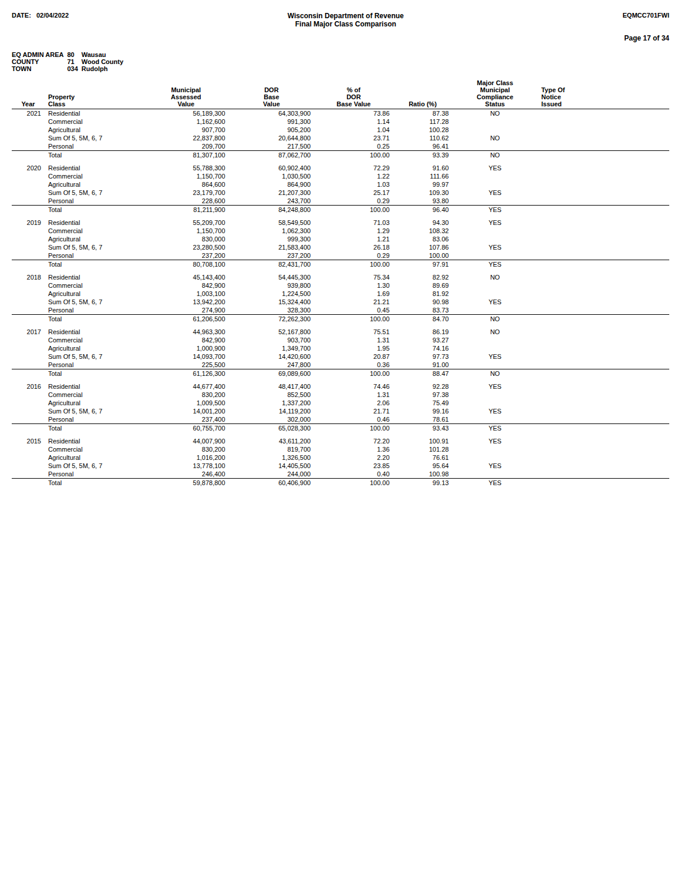DATE: 02/04/2022
Wisconsin Department of Revenue
Final Major Class Comparison
EQMCC701FWI
Page 17 of 34
| EQ ADMIN AREA | 80 | Wausau |
| COUNTY | 71 | Wood County |
| TOWN | 034 | Rudolph |
| Year | Property Class | Municipal Assessed Value | DOR Base Value | % of DOR Base Value | Ratio (%) | Major Class Municipal Compliance Status | Type Of Notice Issued |
| --- | --- | --- | --- | --- | --- | --- | --- |
| 2021 | Residential | 56,189,300 | 64,303,900 | 73.86 | 87.38 | NO | |
| | Commercial | 1,162,600 | 991,300 | 1.14 | 117.28 | | |
| | Agricultural | 907,700 | 905,200 | 1.04 | 100.28 | | |
| | Sum Of 5, 5M, 6, 7 | 22,837,800 | 20,644,800 | 23.71 | 110.62 | NO | |
| | Personal | 209,700 | 217,500 | 0.25 | 96.41 | | |
| | Total | 81,307,100 | 87,062,700 | 100.00 | 93.39 | NO | |
| 2020 | Residential | 55,788,300 | 60,902,400 | 72.29 | 91.60 | YES | |
| | Commercial | 1,150,700 | 1,030,500 | 1.22 | 111.66 | | |
| | Agricultural | 864,600 | 864,900 | 1.03 | 99.97 | | |
| | Sum Of 5, 5M, 6, 7 | 23,179,700 | 21,207,300 | 25.17 | 109.30 | YES | |
| | Personal | 228,600 | 243,700 | 0.29 | 93.80 | | |
| | Total | 81,211,900 | 84,248,800 | 100.00 | 96.40 | YES | |
| 2019 | Residential | 55,209,700 | 58,549,500 | 71.03 | 94.30 | YES | |
| | Commercial | 1,150,700 | 1,062,300 | 1.29 | 108.32 | | |
| | Agricultural | 830,000 | 999,300 | 1.21 | 83.06 | | |
| | Sum Of 5, 5M, 6, 7 | 23,280,500 | 21,583,400 | 26.18 | 107.86 | YES | |
| | Personal | 237,200 | 237,200 | 0.29 | 100.00 | | |
| | Total | 80,708,100 | 82,431,700 | 100.00 | 97.91 | YES | |
| 2018 | Residential | 45,143,400 | 54,445,300 | 75.34 | 82.92 | NO | |
| | Commercial | 842,900 | 939,800 | 1.30 | 89.69 | | |
| | Agricultural | 1,003,100 | 1,224,500 | 1.69 | 81.92 | | |
| | Sum Of 5, 5M, 6, 7 | 13,942,200 | 15,324,400 | 21.21 | 90.98 | YES | |
| | Personal | 274,900 | 328,300 | 0.45 | 83.73 | | |
| | Total | 61,206,500 | 72,262,300 | 100.00 | 84.70 | NO | |
| 2017 | Residential | 44,963,300 | 52,167,800 | 75.51 | 86.19 | NO | |
| | Commercial | 842,900 | 903,700 | 1.31 | 93.27 | | |
| | Agricultural | 1,000,900 | 1,349,700 | 1.95 | 74.16 | | |
| | Sum Of 5, 5M, 6, 7 | 14,093,700 | 14,420,600 | 20.87 | 97.73 | YES | |
| | Personal | 225,500 | 247,800 | 0.36 | 91.00 | | |
| | Total | 61,126,300 | 69,089,600 | 100.00 | 88.47 | NO | |
| 2016 | Residential | 44,677,400 | 48,417,400 | 74.46 | 92.28 | YES | |
| | Commercial | 830,200 | 852,500 | 1.31 | 97.38 | | |
| | Agricultural | 1,009,500 | 1,337,200 | 2.06 | 75.49 | | |
| | Sum Of 5, 5M, 6, 7 | 14,001,200 | 14,119,200 | 21.71 | 99.16 | YES | |
| | Personal | 237,400 | 302,000 | 0.46 | 78.61 | | |
| | Total | 60,755,700 | 65,028,300 | 100.00 | 93.43 | YES | |
| 2015 | Residential | 44,007,900 | 43,611,200 | 72.20 | 100.91 | YES | |
| | Commercial | 830,200 | 819,700 | 1.36 | 101.28 | | |
| | Agricultural | 1,016,200 | 1,326,500 | 2.20 | 76.61 | | |
| | Sum Of 5, 5M, 6, 7 | 13,778,100 | 14,405,500 | 23.85 | 95.64 | YES | |
| | Personal | 246,400 | 244,000 | 0.40 | 100.98 | | |
| | Total | 59,878,800 | 60,406,900 | 100.00 | 99.13 | YES | |